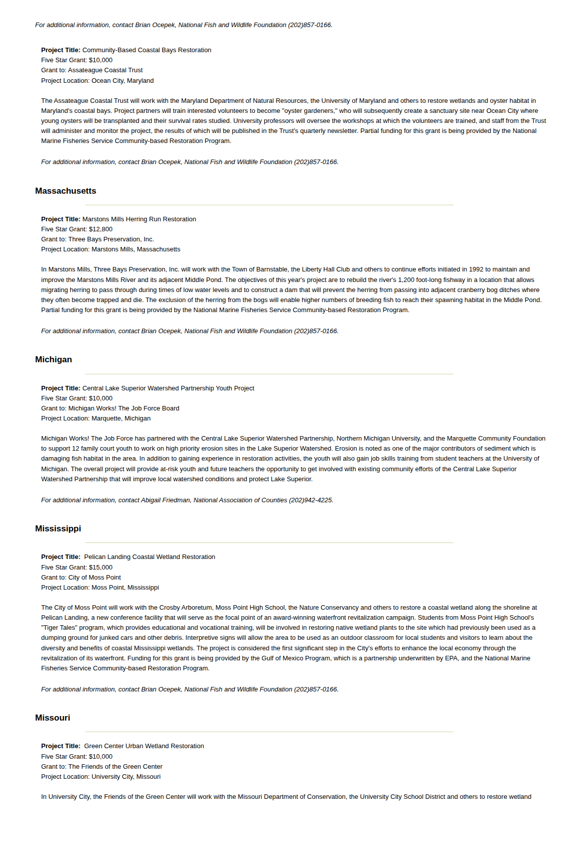For additional information, contact Brian Ocepek, National Fish and Wildlife Foundation (202)857-0166.
Project Title: Community-Based Coastal Bays Restoration
Five Star Grant: $10,000
Grant to: Assateague Coastal Trust
Project Location: Ocean City, Maryland
The Assateague Coastal Trust will work with the Maryland Department of Natural Resources, the University of Maryland and others to restore wetlands and oyster habitat in Maryland's coastal bays. Project partners will train interested volunteers to become "oyster gardeners," who will subsequently create a sanctuary site near Ocean City where young oysters will be transplanted and their survival rates studied. University professors will oversee the workshops at which the volunteers are trained, and staff from the Trust will administer and monitor the project, the results of which will be published in the Trust's quarterly newsletter. Partial funding for this grant is being provided by the National Marine Fisheries Service Community-based Restoration Program.
For additional information, contact Brian Ocepek, National Fish and Wildlife Foundation (202)857-0166.
Massachusetts
Project Title: Marstons Mills Herring Run Restoration
Five Star Grant: $12,800
Grant to: Three Bays Preservation, Inc.
Project Location: Marstons Mills, Massachusetts
In Marstons Mills, Three Bays Preservation, Inc. will work with the Town of Barnstable, the Liberty Hall Club and others to continue efforts initiated in 1992 to maintain and improve the Marstons Mills River and its adjacent Middle Pond. The objectives of this year's project are to rebuild the river's 1,200 foot-long fishway in a location that allows migrating herring to pass through during times of low water levels and to construct a dam that will prevent the herring from passing into adjacent cranberry bog ditches where they often become trapped and die. The exclusion of the herring from the bogs will enable higher numbers of breeding fish to reach their spawning habitat in the Middle Pond. Partial funding for this grant is being provided by the National Marine Fisheries Service Community-based Restoration Program.
For additional information, contact Brian Ocepek, National Fish and Wildlife Foundation (202)857-0166.
Michigan
Project Title: Central Lake Superior Watershed Partnership Youth Project
Five Star Grant: $10,000
Grant to: Michigan Works! The Job Force Board
Project Location: Marquette, Michigan
Michigan Works! The Job Force has partnered with the Central Lake Superior Watershed Partnership, Northern Michigan University, and the Marquette Community Foundation to support 12 family court youth to work on high priority erosion sites in the Lake Superior Watershed. Erosion is noted as one of the major contributors of sediment which is damaging fish habitat in the area. In addition to gaining experience in restoration activities, the youth will also gain job skills training from student teachers at the University of Michigan. The overall project will provide at-risk youth and future teachers the opportunity to get involved with existing community efforts of the Central Lake Superior Watershed Partnership that will improve local watershed conditions and protect Lake Superior.
For additional information, contact Abigail Friedman, National Association of Counties (202)942-4225.
Mississippi
Project Title: Pelican Landing Coastal Wetland Restoration
Five Star Grant: $15,000
Grant to: City of Moss Point
Project Location: Moss Point, Mississippi
The City of Moss Point will work with the Crosby Arboretum, Moss Point High School, the Nature Conservancy and others to restore a coastal wetland along the shoreline at Pelican Landing, a new conference facility that will serve as the focal point of an award-winning waterfront revitalization campaign. Students from Moss Point High School's "Tiger Tales" program, which provides educational and vocational training, will be involved in restoring native wetland plants to the site which had previously been used as a dumping ground for junked cars and other debris. Interpretive signs will allow the area to be used as an outdoor classroom for local students and visitors to learn about the diversity and benefits of coastal Mississippi wetlands. The project is considered the first significant step in the City's efforts to enhance the local economy through the revitalization of its waterfront. Funding for this grant is being provided by the Gulf of Mexico Program, which is a partnership underwritten by EPA, and the National Marine Fisheries Service Community-based Restoration Program.
For additional information, contact Brian Ocepek, National Fish and Wildlife Foundation (202)857-0166.
Missouri
Project Title: Green Center Urban Wetland Restoration
Five Star Grant: $10,000
Grant to: The Friends of the Green Center
Project Location: University City, Missouri
In University City, the Friends of the Green Center will work with the Missouri Department of Conservation, the University City School District and others to restore wetland